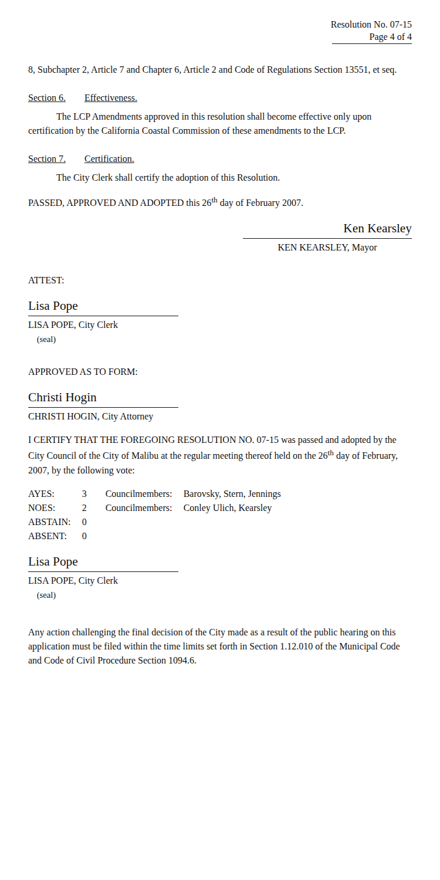Resolution No. 07-15 Page 4 of 4
8, Subchapter 2, Article 7 and Chapter 6, Article 2 and Code of Regulations Section 13551, et seq.
Section 6. Effectiveness.
The LCP Amendments approved in this resolution shall become effective only upon certification by the California Coastal Commission of these amendments to the LCP.
Section 7. Certification.
The City Clerk shall certify the adoption of this Resolution.
PASSED, APPROVED AND ADOPTED this 26th day of February 2007.
Ken Kearsley
KEN KEARSLEY, Mayor
ATTEST:
Lisa Pope
LISA POPE, City Clerk
(seal)
APPROVED AS TO FORM:
Christi Hogin
CHRISTI HOGIN, City Attorney
I CERTIFY THAT THE FOREGOING RESOLUTION NO. 07-15 was passed and adopted by the City Council of the City of Malibu at the regular meeting thereof held on the 26th day of February, 2007, by the following vote:
| AYES: | 3 | Councilmembers: | Barovsky, Stern, Jennings |
| NOES: | 2 | Councilmembers: | Conley Ulich, Kearsley |
| ABSTAIN: | 0 | | |
| ABSENT: | 0 | | |
Lisa Pope
LISA POPE, City Clerk
(seal)
Any action challenging the final decision of the City made as a result of the public hearing on this application must be filed within the time limits set forth in Section 1.12.010 of the Municipal Code and Code of Civil Procedure Section 1094.6.